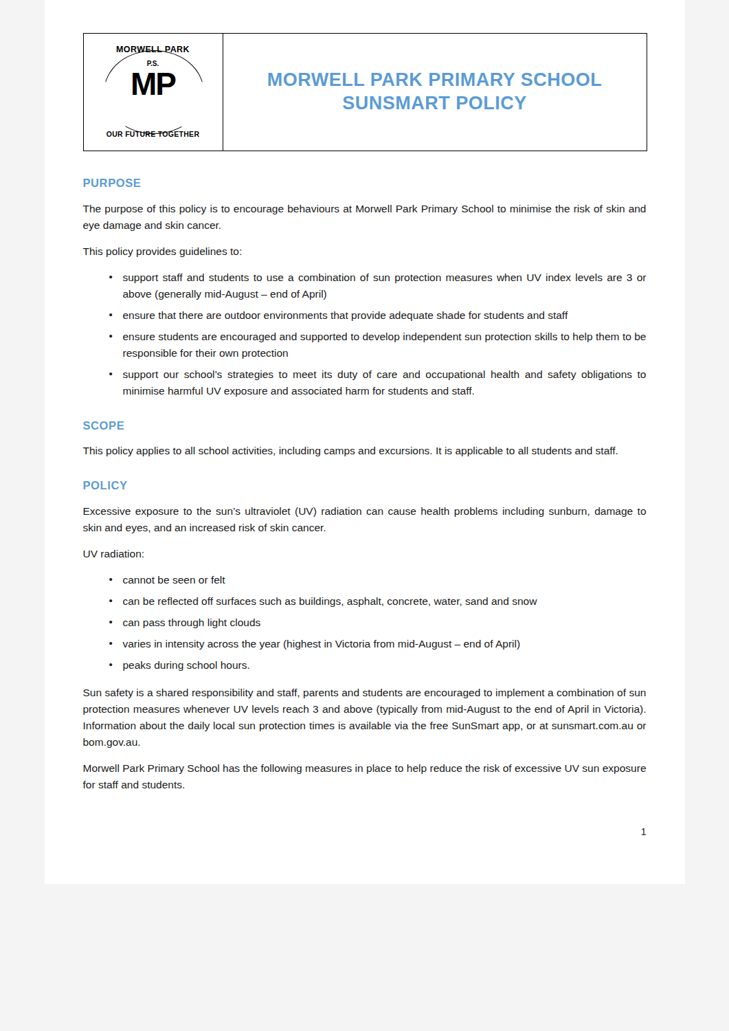MORWELL PARK
P.S.
MP
OUR FUTURE TOGETHER
MORWELL PARK PRIMARY SCHOOL
SUNSMART POLICY
PURPOSE
The purpose of this policy is to encourage behaviours at Morwell Park Primary School to minimise the risk of skin and eye damage and skin cancer.
This policy provides guidelines to:
support staff and students to use a combination of sun protection measures when UV index levels are 3 or above (generally mid-August – end of April)
ensure that there are outdoor environments that provide adequate shade for students and staff
ensure students are encouraged and supported to develop independent sun protection skills to help them to be responsible for their own protection
support our school’s strategies to meet its duty of care and occupational health and safety obligations to minimise harmful UV exposure and associated harm for students and staff.
SCOPE
This policy applies to all school activities, including camps and excursions. It is applicable to all students and staff.
POLICY
Excessive exposure to the sun’s ultraviolet (UV) radiation can cause health problems including sunburn, damage to skin and eyes, and an increased risk of skin cancer.
UV radiation:
cannot be seen or felt
can be reflected off surfaces such as buildings, asphalt, concrete, water, sand and snow
can pass through light clouds
varies in intensity across the year (highest in Victoria from mid-August – end of April)
peaks during school hours.
Sun safety is a shared responsibility and staff, parents and students are encouraged to implement a combination of sun protection measures whenever UV levels reach 3 and above (typically from mid-August to the end of April in Victoria). Information about the daily local sun protection times is available via the free SunSmart app, or at sunsmart.com.au or bom.gov.au.
Morwell Park Primary School has the following measures in place to help reduce the risk of excessive UV sun exposure for staff and students.
1